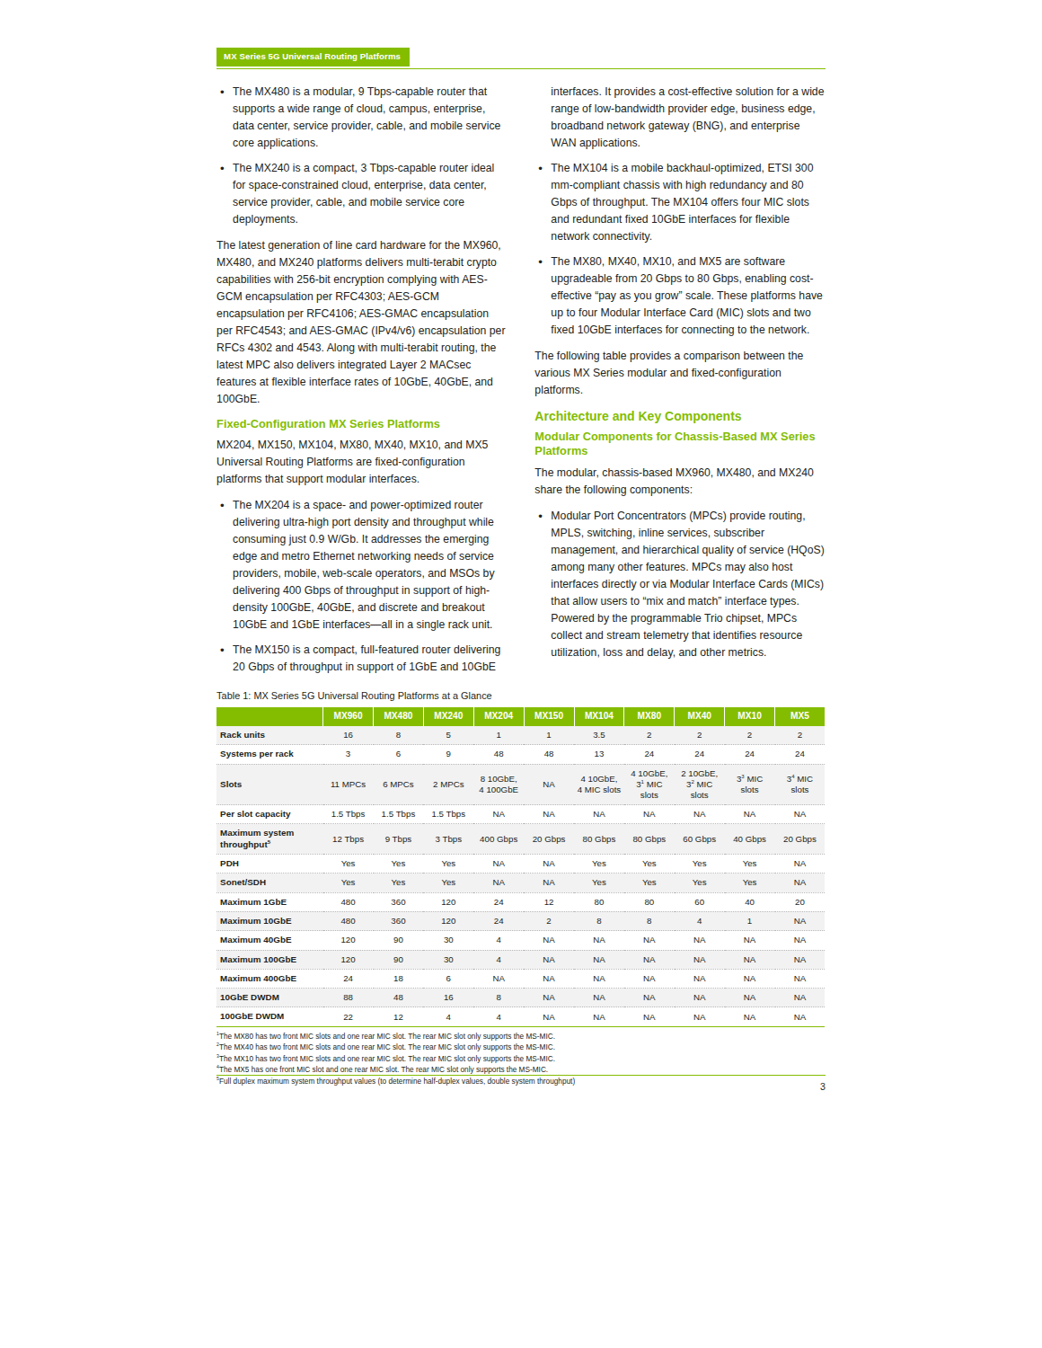MX Series 5G Universal Routing Platforms
The MX480 is a modular, 9 Tbps-capable router that supports a wide range of cloud, campus, enterprise, data center, service provider, cable, and mobile service core applications.
The MX240 is a compact, 3 Tbps-capable router ideal for space-constrained cloud, enterprise, data center, service provider, cable, and mobile service core deployments.
The latest generation of line card hardware for the MX960, MX480, and MX240 platforms delivers multi-terabit crypto capabilities with 256-bit encryption complying with AES-GCM encapsulation per RFC4303; AES-GCM encapsulation per RFC4106; AES-GMAC encapsulation per RFC4543; and AES-GMAC (IPv4/v6) encapsulation per RFCs 4302 and 4543. Along with multi-terabit routing, the latest MPC also delivers integrated Layer 2 MACsec features at flexible interface rates of 10GbE, 40GbE, and 100GbE.
Fixed-Configuration MX Series Platforms
MX204, MX150, MX104, MX80, MX40, MX10, and MX5 Universal Routing Platforms are fixed-configuration platforms that support modular interfaces.
The MX204 is a space- and power-optimized router delivering ultra-high port density and throughput while consuming just 0.9 W/Gb. It addresses the emerging edge and metro Ethernet networking needs of service providers, mobile, web-scale operators, and MSOs by delivering 400 Gbps of throughput in support of high-density 100GbE, 40GbE, and discrete and breakout 10GbE and 1GbE interfaces—all in a single rack unit.
The MX150 is a compact, full-featured router delivering 20 Gbps of throughput in support of 1GbE and 10GbE interfaces. It provides a cost-effective solution for a wide range of low-bandwidth provider edge, business edge, broadband network gateway (BNG), and enterprise WAN applications.
The MX104 is a mobile backhaul-optimized, ETSI 300 mm-compliant chassis with high redundancy and 80 Gbps of throughput. The MX104 offers four MIC slots and redundant fixed 10GbE interfaces for flexible network connectivity.
The MX80, MX40, MX10, and MX5 are software upgradeable from 20 Gbps to 80 Gbps, enabling cost-effective “pay as you grow” scale. These platforms have up to four Modular Interface Card (MIC) slots and two fixed 10GbE interfaces for connecting to the network.
The following table provides a comparison between the various MX Series modular and fixed-configuration platforms.
Architecture and Key Components
Modular Components for Chassis-Based MX Series Platforms
The modular, chassis-based MX960, MX480, and MX240 share the following components:
Modular Port Concentrators (MPCs) provide routing, MPLS, switching, inline services, subscriber management, and hierarchical quality of service (HQoS) among many other features. MPCs may also host interfaces directly or via Modular Interface Cards (MICs) that allow users to “mix and match” interface types. Powered by the programmable Trio chipset, MPCs collect and stream telemetry that identifies resource utilization, loss and delay, and other metrics.
Table 1: MX Series 5G Universal Routing Platforms at a Glance
| | MX960 | MX480 | MX240 | MX204 | MX150 | MX104 | MX80 | MX40 | MX10 | MX5 |
| --- | --- | --- | --- | --- | --- | --- | --- | --- | --- | --- |
| Rack units | 16 | 8 | 5 | 1 | 1 | 3.5 | 2 | 2 | 2 | 2 |
| Systems per rack | 3 | 6 | 9 | 48 | 48 | 13 | 24 | 24 | 24 | 24 |
| Slots | 11 MPCs | 6 MPCs | 2 MPCs | 8 10GbE, 4 100GbE | NA | 4 10GbE, 4 MIC slots | 4 10GbE, 3 1 MIC slots | 2 10GbE, 3 2 MIC slots | 3 3 MIC slots | 3 4 MIC slots |
| Per slot capacity | 1.5 Tbps | 1.5 Tbps | 1.5 Tbps | NA | NA | NA | NA | NA | NA | NA |
| Maximum system throughput 5 | 12 Tbps | 9 Tbps | 3 Tbps | 400 Gbps | 20 Gbps | 80 Gbps | 80 Gbps | 60 Gbps | 40 Gbps | 20 Gbps |
| PDH | Yes | Yes | Yes | NA | NA | Yes | Yes | Yes | Yes | NA |
| Sonet/SDH | Yes | Yes | Yes | NA | NA | Yes | Yes | Yes | Yes | NA |
| Maximum 1GbE | 480 | 360 | 120 | 24 | 12 | 80 | 80 | 60 | 40 | 20 |
| Maximum 10GbE | 480 | 360 | 120 | 24 | 2 | 8 | 8 | 4 | 1 | NA |
| Maximum 40GbE | 120 | 90 | 30 | 4 | NA | NA | NA | NA | NA | NA |
| Maximum 100GbE | 120 | 90 | 30 | 4 | NA | NA | NA | NA | NA | NA |
| Maximum 400GbE | 24 | 18 | 6 | NA | NA | NA | NA | NA | NA | NA |
| 10GbE DWDM | 88 | 48 | 16 | 8 | NA | NA | NA | NA | NA | NA |
| 100GbE DWDM | 22 | 12 | 4 | 4 | NA | NA | NA | NA | NA | NA |
1The MX80 has two front MIC slots and one rear MIC slot. The rear MIC slot only supports the MS-MIC.
2The MX40 has two front MIC slots and one rear MIC slot. The rear MIC slot only supports the MS-MIC.
3The MX10 has two front MIC slots and one rear MIC slot. The rear MIC slot only supports the MS-MIC.
4The MX5 has one front MIC slot and one rear MIC slot. The rear MIC slot only supports the MS-MIC.
5Full duplex maximum system throughput values (to determine half-duplex values, double system throughput)
3